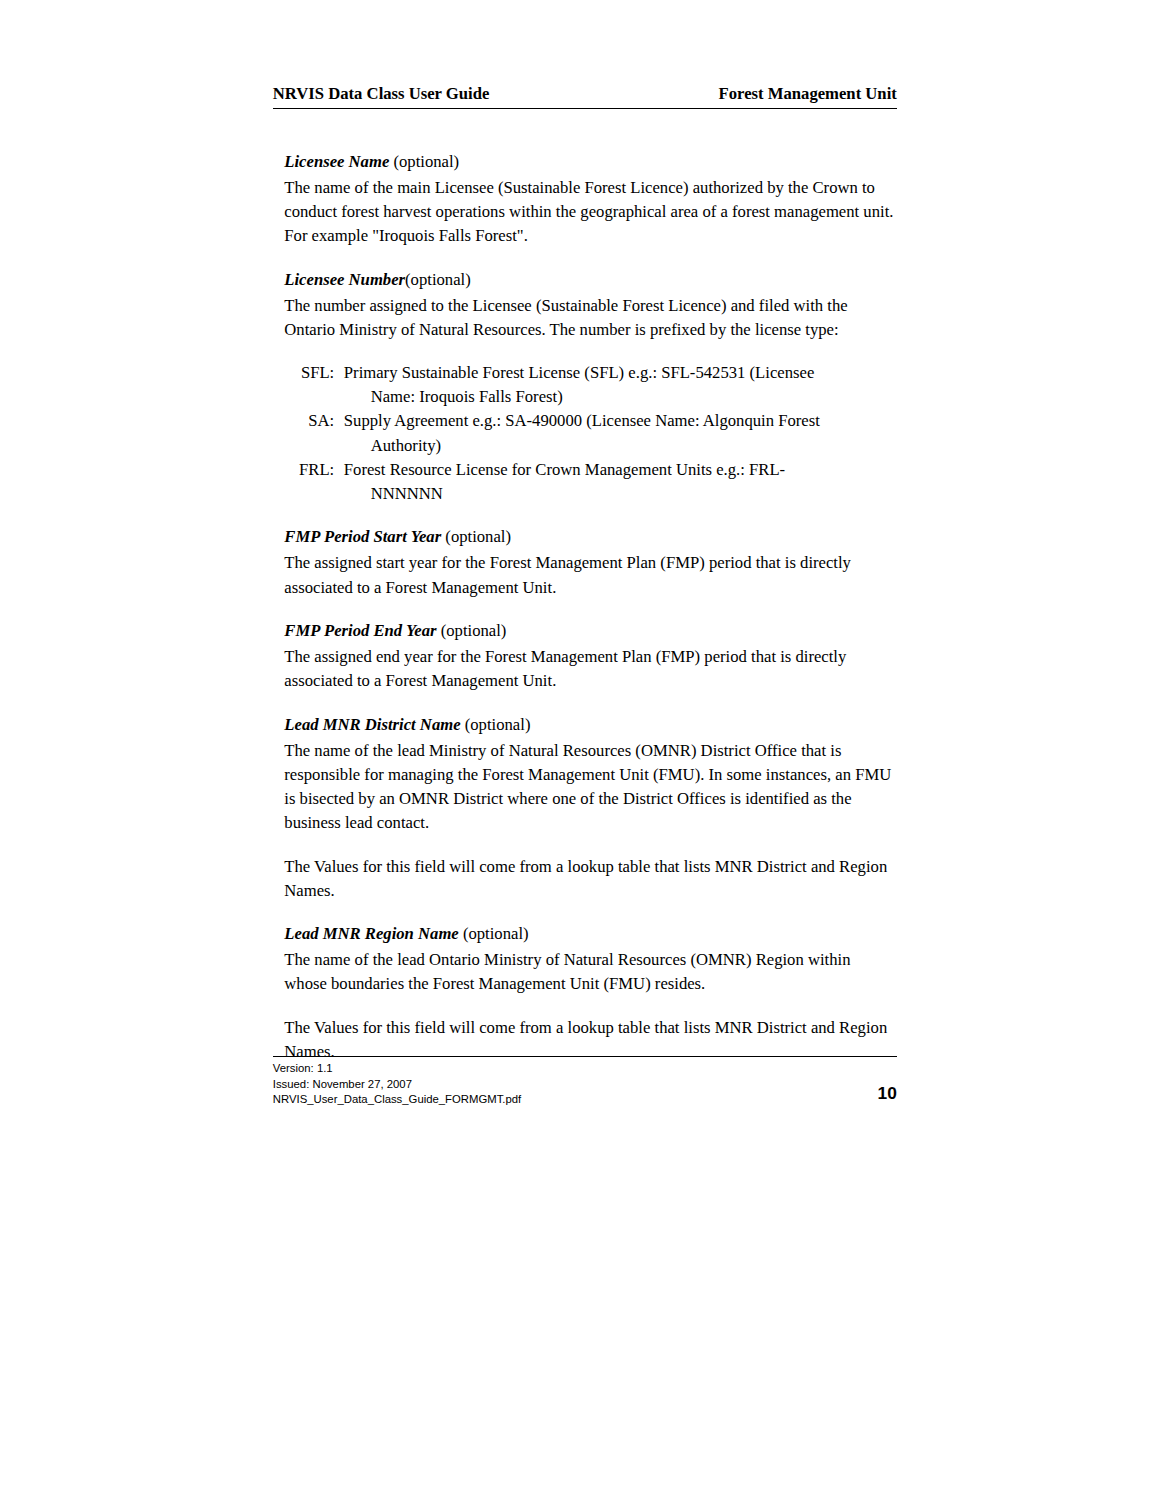NRVIS Data Class User Guide Forest Management Unit
Licensee Name (optional)
The name of the main Licensee (Sustainable Forest Licence) authorized by the Crown to conduct forest harvest operations within the geographical area of a forest management unit. For example "Iroquois Falls Forest".
Licensee Number(optional)
The number assigned to the Licensee (Sustainable Forest Licence) and filed with the Ontario Ministry of Natural Resources. The number is prefixed by the license type:
SFL: Primary Sustainable Forest License (SFL) e.g.: SFL-542531 (Licensee Name: Iroquois Falls Forest)
SA: Supply Agreement e.g.: SA-490000 (Licensee Name: Algonquin Forest Authority)
FRL: Forest Resource License for Crown Management Units e.g.: FRL-NNNNNN
FMP Period Start Year (optional)
The assigned start year for the Forest Management Plan (FMP) period that is directly associated to a Forest Management Unit.
FMP Period End Year (optional)
The assigned end year for the Forest Management Plan (FMP) period that is directly associated to a Forest Management Unit.
Lead MNR District Name (optional)
The name of the lead Ministry of Natural Resources (OMNR) District Office that is responsible for managing the Forest Management Unit (FMU). In some instances, an FMU is bisected by an OMNR District where one of the District Offices is identified as the business lead contact.
The Values for this field will come from a lookup table that lists MNR District and Region Names.
Lead MNR Region Name (optional)
The name of the lead Ontario Ministry of Natural Resources (OMNR) Region within whose boundaries the Forest Management Unit (FMU) resides.
The Values for this field will come from a lookup table that lists MNR District and Region Names.
Version: 1.1
Issued: November 27, 2007
NRVIS_User_Data_Class_Guide_FORMGMT.pdf
10